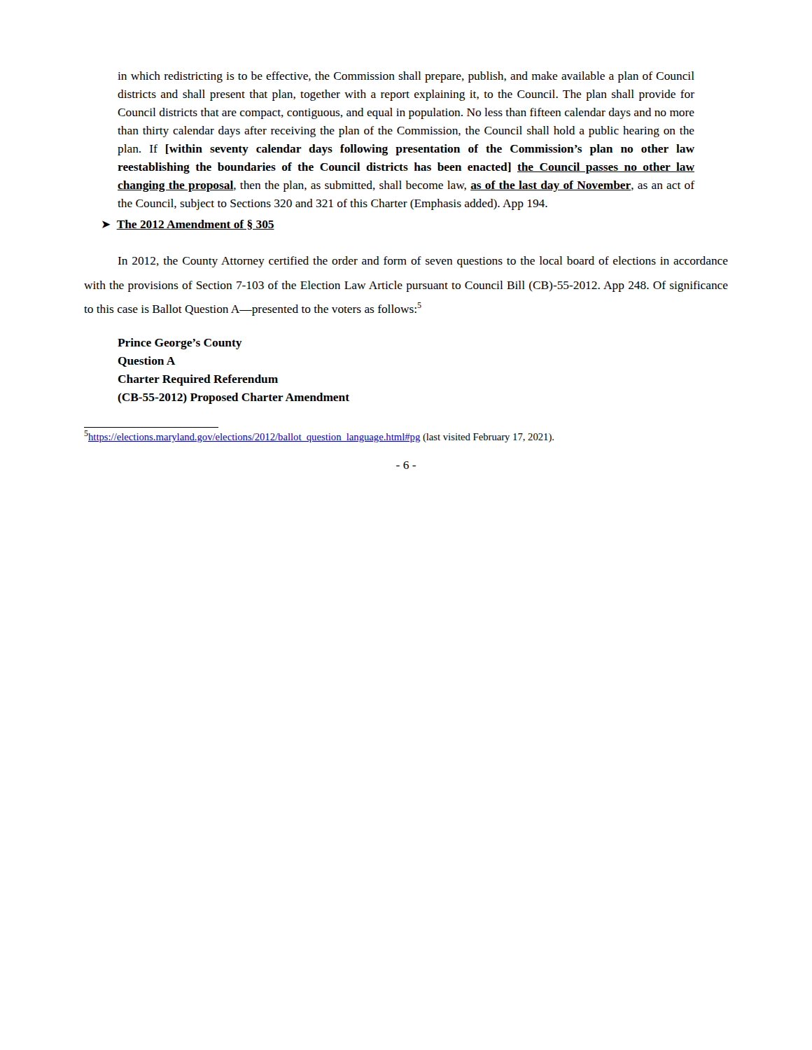in which redistricting is to be effective, the Commission shall prepare, publish, and make available a plan of Council districts and shall present that plan, together with a report explaining it, to the Council. The plan shall provide for Council districts that are compact, contiguous, and equal in population. No less than fifteen calendar days and no more than thirty calendar days after receiving the plan of the Commission, the Council shall hold a public hearing on the plan. If [within seventy calendar days following presentation of the Commission’s plan no other law reestablishing the boundaries of the Council districts has been enacted] the Council passes no other law changing the proposal, then the plan, as submitted, shall become law, as of the last day of November, as an act of the Council, subject to Sections 320 and 321 of this Charter (Emphasis added). App 194.
➤ The 2012 Amendment of § 305
In 2012, the County Attorney certified the order and form of seven questions to the local board of elections in accordance with the provisions of Section 7-103 of the Election Law Article pursuant to Council Bill (CB)-55-2012. App 248. Of significance to this case is Ballot Question A—presented to the voters as follows:5
Prince George’s County
Question A
Charter Required Referendum
(CB-55-2012) Proposed Charter Amendment
5https://elections.maryland.gov/elections/2012/ballot_question_language.html#pg (last visited February 17, 2021).
- 6 -